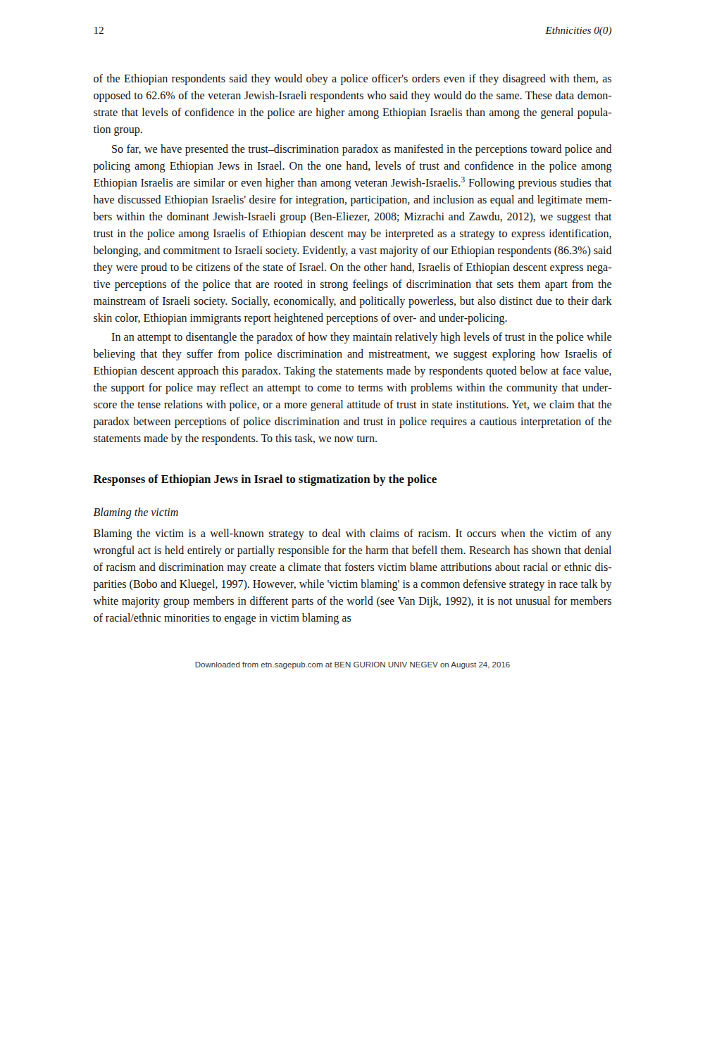12 Ethnicities 0(0)
of the Ethiopian respondents said they would obey a police officer's orders even if they disagreed with them, as opposed to 62.6% of the veteran Jewish-Israeli respondents who said they would do the same. These data demonstrate that levels of confidence in the police are higher among Ethiopian Israelis than among the general population group.
So far, we have presented the trust–discrimination paradox as manifested in the perceptions toward police and policing among Ethiopian Jews in Israel. On the one hand, levels of trust and confidence in the police among Ethiopian Israelis are similar or even higher than among veteran Jewish-Israelis.3 Following previous studies that have discussed Ethiopian Israelis' desire for integration, participation, and inclusion as equal and legitimate members within the dominant Jewish-Israeli group (Ben-Eliezer, 2008; Mizrachi and Zawdu, 2012), we suggest that trust in the police among Israelis of Ethiopian descent may be interpreted as a strategy to express identification, belonging, and commitment to Israeli society. Evidently, a vast majority of our Ethiopian respondents (86.3%) said they were proud to be citizens of the state of Israel. On the other hand, Israelis of Ethiopian descent express negative perceptions of the police that are rooted in strong feelings of discrimination that sets them apart from the mainstream of Israeli society. Socially, economically, and politically powerless, but also distinct due to their dark skin color, Ethiopian immigrants report heightened perceptions of over- and under-policing.
In an attempt to disentangle the paradox of how they maintain relatively high levels of trust in the police while believing that they suffer from police discrimination and mistreatment, we suggest exploring how Israelis of Ethiopian descent approach this paradox. Taking the statements made by respondents quoted below at face value, the support for police may reflect an attempt to come to terms with problems within the community that underscore the tense relations with police, or a more general attitude of trust in state institutions. Yet, we claim that the paradox between perceptions of police discrimination and trust in police requires a cautious interpretation of the statements made by the respondents. To this task, we now turn.
Responses of Ethiopian Jews in Israel to stigmatization by the police
Blaming the victim
Blaming the victim is a well-known strategy to deal with claims of racism. It occurs when the victim of any wrongful act is held entirely or partially responsible for the harm that befell them. Research has shown that denial of racism and discrimination may create a climate that fosters victim blame attributions about racial or ethnic disparities (Bobo and Kluegel, 1997). However, while 'victim blaming' is a common defensive strategy in race talk by white majority group members in different parts of the world (see Van Dijk, 1992), it is not unusual for members of racial/ethnic minorities to engage in victim blaming as
Downloaded from etn.sagepub.com at BEN GURION UNIV NEGEV on August 24, 2016